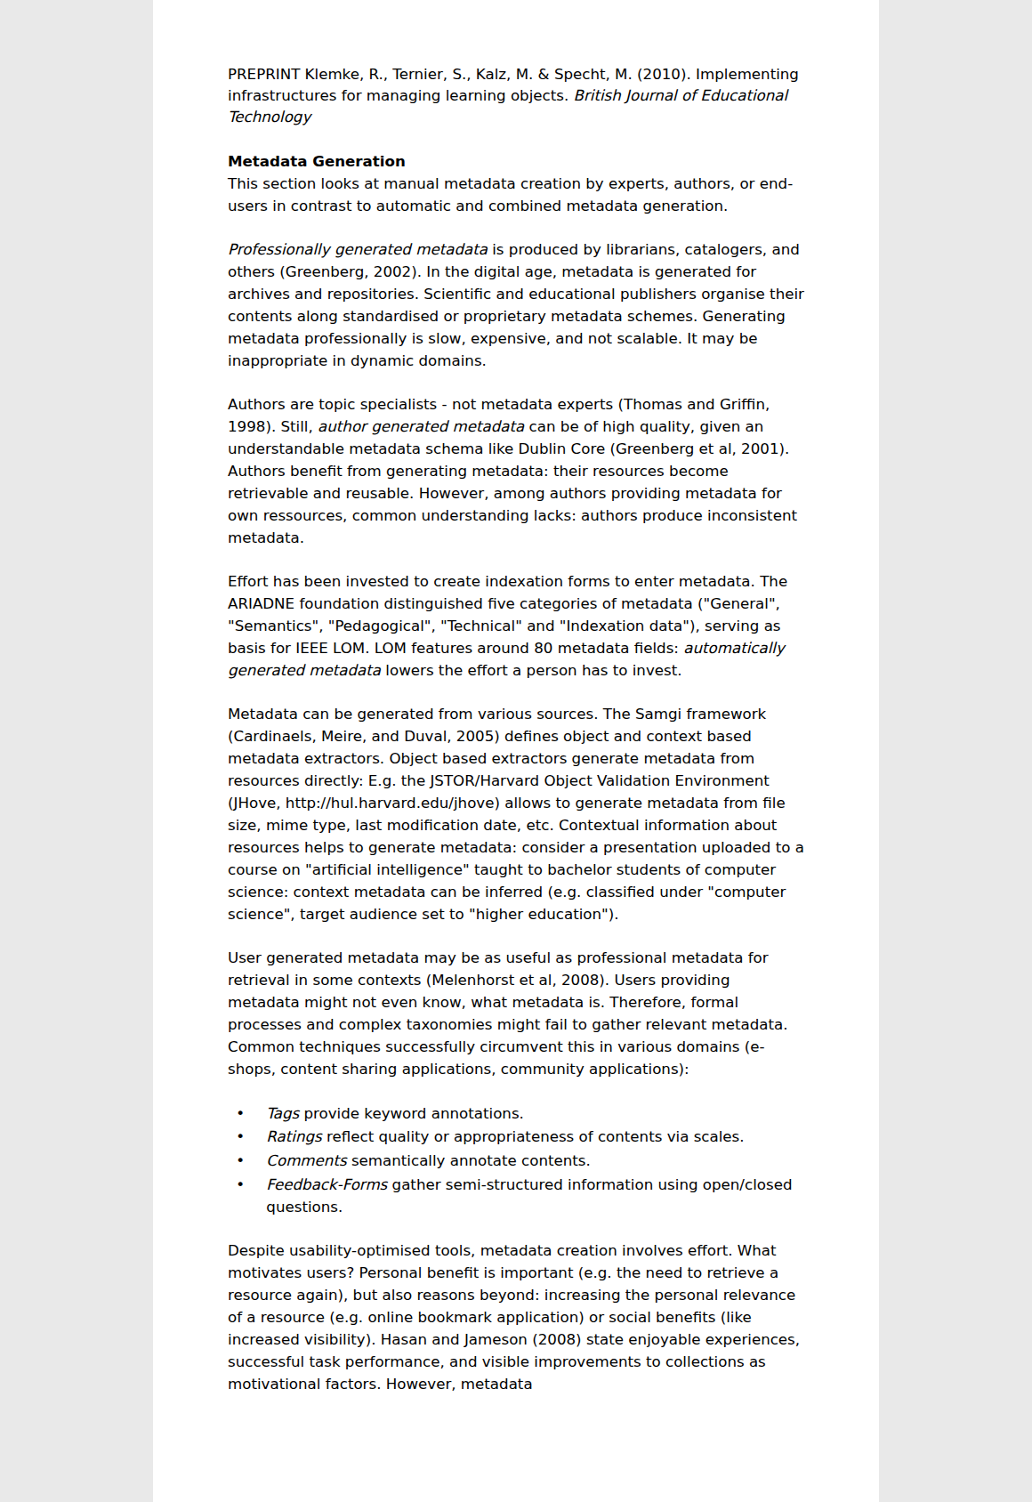PREPRINT Klemke, R., Ternier, S., Kalz, M. & Specht, M. (2010). Implementing infrastructures for managing learning objects. British Journal of Educational Technology
Metadata Generation
This section looks at manual metadata creation by experts, authors, or end-users in contrast to automatic and combined metadata generation.
Professionally generated metadata is produced by librarians, catalogers, and others (Greenberg, 2002). In the digital age, metadata is generated for archives and repositories. Scientific and educational publishers organise their contents along standardised or proprietary metadata schemes. Generating metadata professionally is slow, expensive, and not scalable. It may be inappropriate in dynamic domains.
Authors are topic specialists - not metadata experts (Thomas and Griffin, 1998). Still, author generated metadata can be of high quality, given an understandable metadata schema like Dublin Core (Greenberg et al, 2001). Authors benefit from generating metadata: their resources become retrievable and reusable. However, among authors providing metadata for own ressources, common understanding lacks: authors produce inconsistent metadata.
Effort has been invested to create indexation forms to enter metadata. The ARIADNE foundation distinguished five categories of metadata ("General", "Semantics", "Pedagogical", "Technical" and "Indexation data"), serving as basis for IEEE LOM. LOM features around 80 metadata fields: automatically generated metadata lowers the effort a person has to invest.
Metadata can be generated from various sources. The Samgi framework (Cardinaels, Meire, and Duval, 2005) defines object and context based metadata extractors. Object based extractors generate metadata from resources directly: E.g. the JSTOR/Harvard Object Validation Environment (JHove, http://hul.harvard.edu/jhove) allows to generate metadata from file size, mime type, last modification date, etc. Contextual information about resources helps to generate metadata: consider a presentation uploaded to a course on "artificial intelligence" taught to bachelor students of computer science: context metadata can be inferred (e.g. classified under "computer science", target audience set to "higher education").
User generated metadata may be as useful as professional metadata for retrieval in some contexts (Melenhorst et al, 2008). Users providing metadata might not even know, what metadata is. Therefore, formal processes and complex taxonomies might fail to gather relevant metadata. Common techniques successfully circumvent this in various domains (e-shops, content sharing applications, community applications):
Tags provide keyword annotations.
Ratings reflect quality or appropriateness of contents via scales.
Comments semantically annotate contents.
Feedback-Forms gather semi-structured information using open/closed questions.
Despite usability-optimised tools, metadata creation involves effort. What motivates users? Personal benefit is important (e.g. the need to retrieve a resource again), but also reasons beyond: increasing the personal relevance of a resource (e.g. online bookmark application) or social benefits (like increased visibility). Hasan and Jameson (2008) state enjoyable experiences, successful task performance, and visible improvements to collections as motivational factors. However, metadata